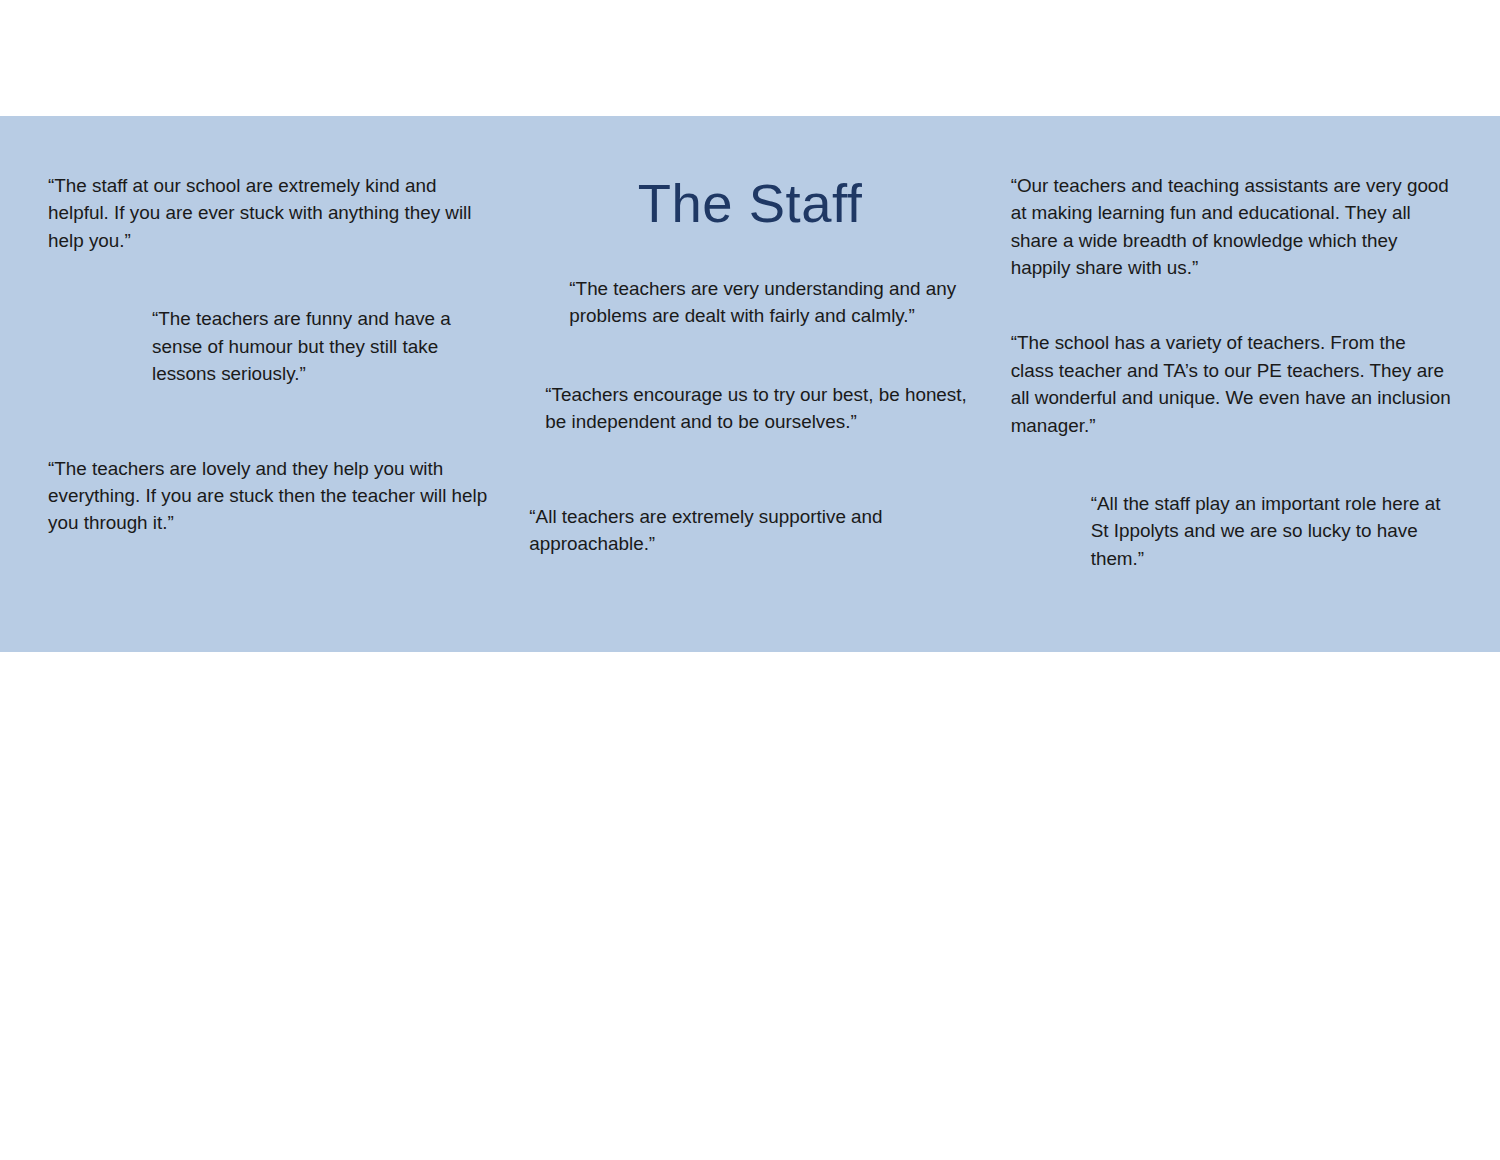“The staff at our school are extremely kind and helpful. If you are ever stuck with anything they will help you.”
“The teachers are funny and have a sense of humour but they still take lessons seriously.”
“The teachers are lovely and they help you with everything. If you are stuck then the teacher will help you through it.”
The Staff
“The teachers are very understanding and any problems are dealt with fairly and calmly.”
“Teachers encourage us to try our best, be honest, be independent and to be ourselves.”
“All teachers are extremely supportive and approachable.”
“Our teachers and teaching assistants are very good at making learning fun and educational. They all share a wide breadth of knowledge which they happily share with us.”
“The school has a variety of teachers. From the class teacher and TA’s to our PE teachers. They are all wonderful and unique. We even have an inclusion manager.”
“All the staff play an important role here at St Ippolyts and we are so lucky to have them.”